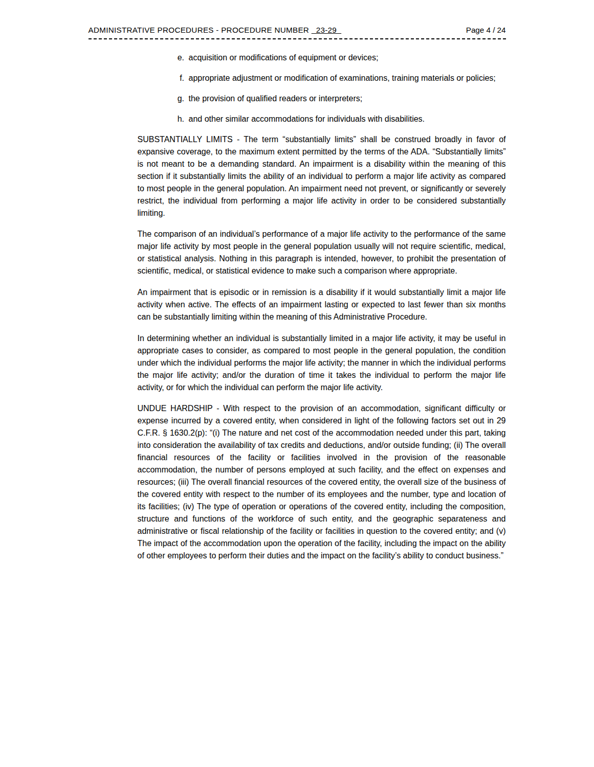ADMINISTRATIVE PROCEDURES - PROCEDURE NUMBER 23-29
Page 4 / 24
acquisition or modifications of equipment or devices;
appropriate adjustment or modification of examinations, training materials or policies;
the provision of qualified readers or interpreters;
and other similar accommodations for individuals with disabilities.
SUBSTANTIALLY LIMITS - The term “substantially limits” shall be construed broadly in favor of expansive coverage, to the maximum extent permitted by the terms of the ADA. “Substantially limits” is not meant to be a demanding standard. An impairment is a disability within the meaning of this section if it substantially limits the ability of an individual to perform a major life activity as compared to most people in the general population. An impairment need not prevent, or significantly or severely restrict, the individual from performing a major life activity in order to be considered substantially limiting.
The comparison of an individual’s performance of a major life activity to the performance of the same major life activity by most people in the general population usually will not require scientific, medical, or statistical analysis. Nothing in this paragraph is intended, however, to prohibit the presentation of scientific, medical, or statistical evidence to make such a comparison where appropriate.
An impairment that is episodic or in remission is a disability if it would substantially limit a major life activity when active. The effects of an impairment lasting or expected to last fewer than six months can be substantially limiting within the meaning of this Administrative Procedure.
In determining whether an individual is substantially limited in a major life activity, it may be useful in appropriate cases to consider, as compared to most people in the general population, the condition under which the individual performs the major life activity; the manner in which the individual performs the major life activity; and/or the duration of time it takes the individual to perform the major life activity, or for which the individual can perform the major life activity.
UNDUE HARDSHIP - With respect to the provision of an accommodation, significant difficulty or expense incurred by a covered entity, when considered in light of the following factors set out in 29 C.F.R. § 1630.2(p): “(i) The nature and net cost of the accommodation needed under this part, taking into consideration the availability of tax credits and deductions, and/or outside funding; (ii) The overall financial resources of the facility or facilities involved in the provision of the reasonable accommodation, the number of persons employed at such facility, and the effect on expenses and resources; (iii) The overall financial resources of the covered entity, the overall size of the business of the covered entity with respect to the number of its employees and the number, type and location of its facilities; (iv) The type of operation or operations of the covered entity, including the composition, structure and functions of the workforce of such entity, and the geographic separateness and administrative or fiscal relationship of the facility or facilities in question to the covered entity; and (v) The impact of the accommodation upon the operation of the facility, including the impact on the ability of other employees to perform their duties and the impact on the facility’s ability to conduct business.”